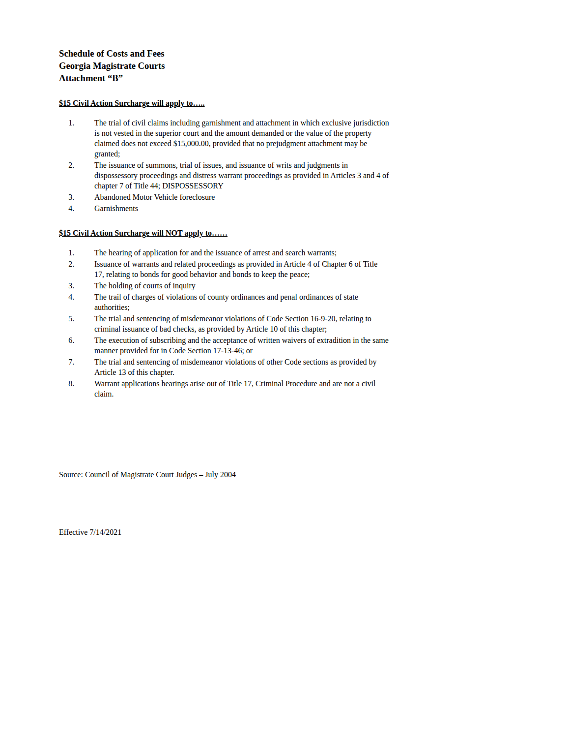Schedule of Costs and Fees
Georgia Magistrate Courts
Attachment “B”
$15 Civil Action Surcharge will apply to…..
The trial of civil claims including garnishment and attachment in which exclusive jurisdiction is not vested in the superior court and the amount demanded or the value of the property claimed does not exceed $15,000.00, provided that no prejudgment attachment may be granted;
The issuance of summons, trial of issues, and issuance of writs and judgments in dispossessory proceedings and distress warrant proceedings as provided in Articles 3 and 4 of chapter 7 of Title 44; DISPOSSESSORY
Abandoned Motor Vehicle foreclosure
Garnishments
$15 Civil Action Surcharge will NOT apply to……
The hearing of application for and the issuance of arrest and search warrants;
Issuance of warrants and related proceedings as provided in Article 4 of Chapter 6 of Title 17, relating to bonds for good behavior and bonds to keep the peace;
The holding of courts of inquiry
The trail of charges of violations of county ordinances and penal ordinances of state authorities;
The trial and sentencing of misdemeanor violations of Code Section 16-9-20, relating to criminal issuance of bad checks, as provided by Article 10 of this chapter;
The execution of subscribing and the acceptance of written waivers of extradition in the same manner provided for in Code Section 17-13-46; or
The trial and sentencing of misdemeanor violations of other Code sections as provided by Article 13 of this chapter.
Warrant applications hearings arise out of Title 17, Criminal Procedure and are not a civil claim.
Source: Council of Magistrate Court Judges – July 2004
Effective 7/14/2021